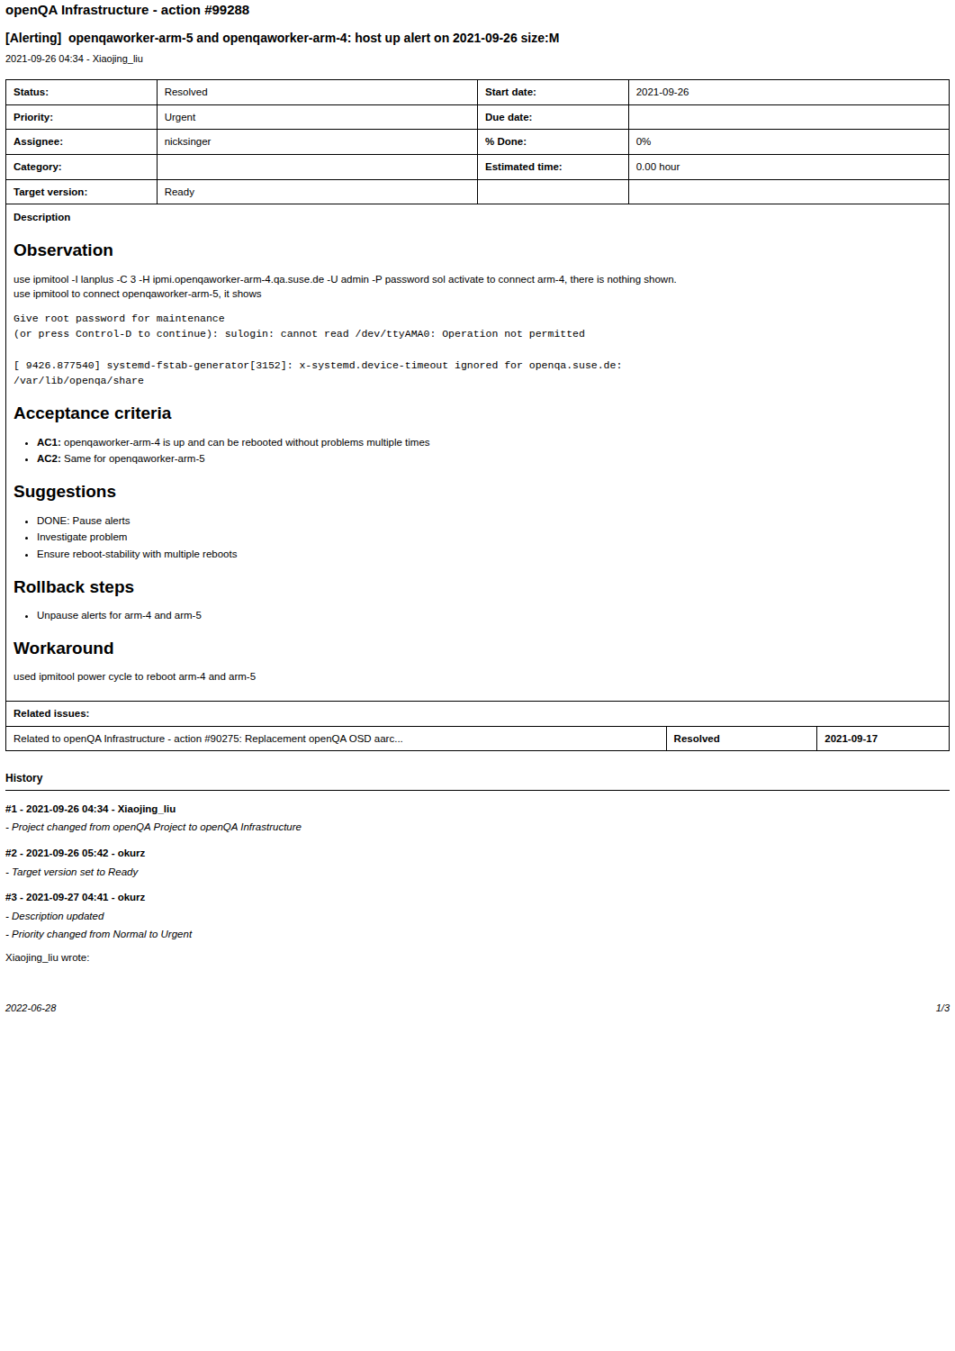openQA Infrastructure - action #99288
[Alerting] openqaworker-arm-5 and openqaworker-arm-4: host up alert on 2021-09-26 size:M
2021-09-26 04:34 - Xiaojing_liu
| Status: | Resolved | Start date: | 2021-09-26 |
| Priority: | Urgent | Due date: | |
| Assignee: | nicksinger | % Done: | 0% |
| Category: | | Estimated time: | 0.00 hour |
| Target version: | Ready | | |
Description
Observation
use ipmitool -I lanplus -C 3 -H ipmi.openqaworker-arm-4.qa.suse.de -U admin -P password sol activate to connect arm-4, there is nothing shown.
use ipmitool to connect openqaworker-arm-5, it shows
Give root password for maintenance
(or press Control-D to continue): sulogin: cannot read /dev/ttyAMA0: Operation not permitted

[ 9426.877540] systemd-fstab-generator[3152]: x-systemd.device-timeout ignored for openqa.suse.de:
/var/lib/openqa/share
Acceptance criteria
AC1: openqaworker-arm-4 is up and can be rebooted without problems multiple times
AC2: Same for openqaworker-arm-5
Suggestions
DONE: Pause alerts
Investigate problem
Ensure reboot-stability with multiple reboots
Rollback steps
Unpause alerts for arm-4 and arm-5
Workaround
used ipmitool power cycle to reboot arm-4 and arm-5
Related issues:
| Related to openQA Infrastructure - action #90275: Replacement openQA OSD aarc... | Resolved | 2021-09-17 |
History
#1 - 2021-09-26 04:34 - Xiaojing_liu
- Project changed from openQA Project to openQA Infrastructure
#2 - 2021-09-26 05:42 - okurz
- Target version set to Ready
#3 - 2021-09-27 04:41 - okurz
- Description updated
- Priority changed from Normal to Urgent
Xiaojing_liu wrote:
2022-06-28
1/3